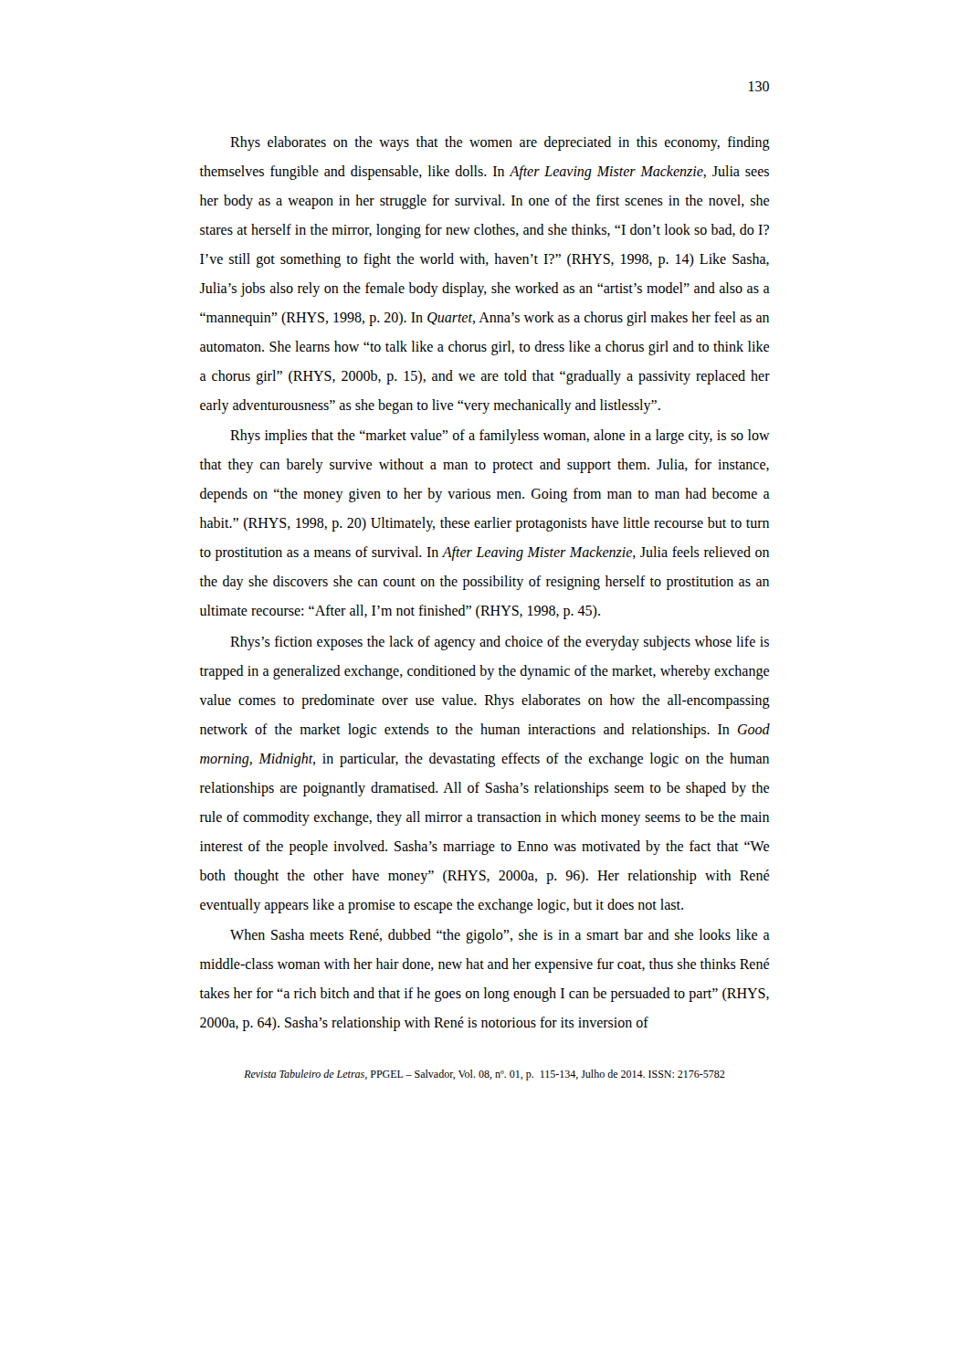130
Rhys elaborates on the ways that the women are depreciated in this economy, finding themselves fungible and dispensable, like dolls. In After Leaving Mister Mackenzie, Julia sees her body as a weapon in her struggle for survival. In one of the first scenes in the novel, she stares at herself in the mirror, longing for new clothes, and she thinks, “I don’t look so bad, do I? I’ve still got something to fight the world with, haven’t I?” (RHYS, 1998, p. 14) Like Sasha, Julia’s jobs also rely on the female body display, she worked as an “artist’s model” and also as a “mannequin” (RHYS, 1998, p. 20). In Quartet, Anna’s work as a chorus girl makes her feel as an automaton. She learns how “to talk like a chorus girl, to dress like a chorus girl and to think like a chorus girl” (RHYS, 2000b, p. 15), and we are told that “gradually a passivity replaced her early adventurousness” as she began to live “very mechanically and listlessly”.
Rhys implies that the “market value” of a familyless woman, alone in a large city, is so low that they can barely survive without a man to protect and support them. Julia, for instance, depends on “the money given to her by various men. Going from man to man had become a habit.” (RHYS, 1998, p. 20) Ultimately, these earlier protagonists have little recourse but to turn to prostitution as a means of survival. In After Leaving Mister Mackenzie, Julia feels relieved on the day she discovers she can count on the possibility of resigning herself to prostitution as an ultimate recourse: “After all, I’m not finished” (RHYS, 1998, p. 45).
Rhys’s fiction exposes the lack of agency and choice of the everyday subjects whose life is trapped in a generalized exchange, conditioned by the dynamic of the market, whereby exchange value comes to predominate over use value. Rhys elaborates on how the all-encompassing network of the market logic extends to the human interactions and relationships. In Good morning, Midnight, in particular, the devastating effects of the exchange logic on the human relationships are poignantly dramatised. All of Sasha’s relationships seem to be shaped by the rule of commodity exchange, they all mirror a transaction in which money seems to be the main interest of the people involved. Sasha’s marriage to Enno was motivated by the fact that “We both thought the other have money” (RHYS, 2000a, p. 96). Her relationship with René eventually appears like a promise to escape the exchange logic, but it does not last.
When Sasha meets René, dubbed “the gigolo”, she is in a smart bar and she looks like a middle-class woman with her hair done, new hat and her expensive fur coat, thus she thinks René takes her for “a rich bitch and that if he goes on long enough I can be persuaded to part” (RHYS, 2000a, p. 64). Sasha’s relationship with René is notorious for its inversion of
Revista Tabuleiro de Letras, PPGEL – Salvador, Vol. 08, nº. 01, p. 115-134, Julho de 2014. ISSN: 2176-5782